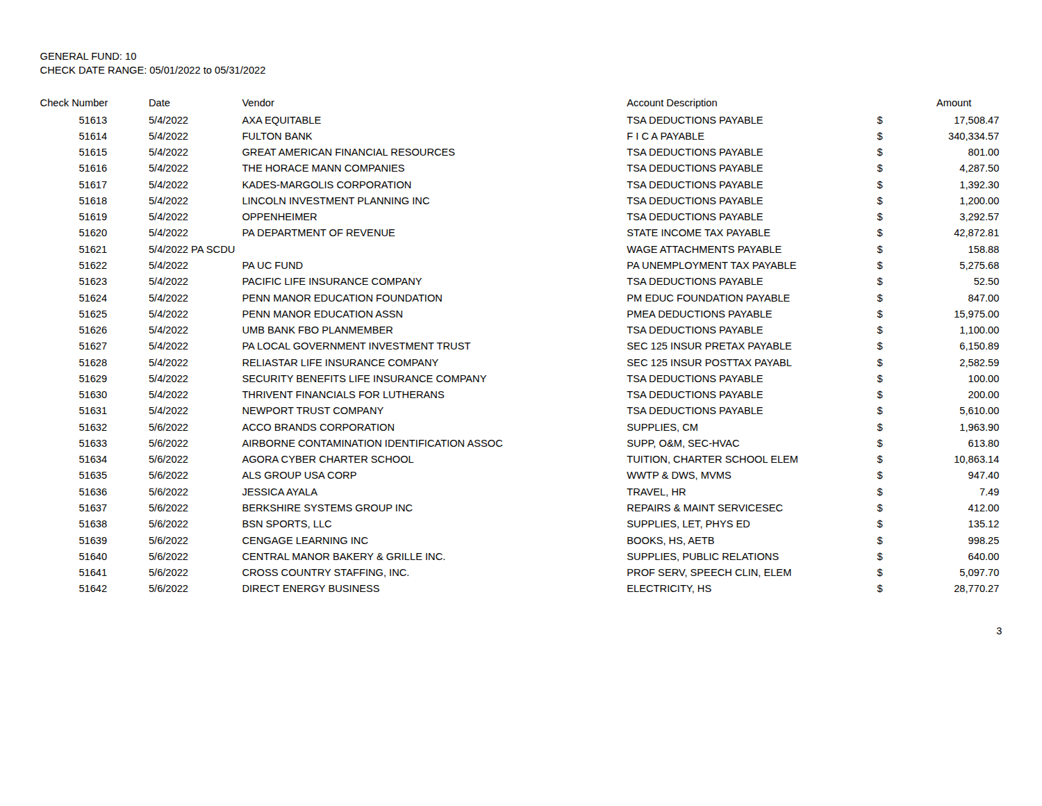GENERAL FUND: 10
CHECK DATE RANGE: 05/01/2022 to 05/31/2022
| Check Number | Date | Vendor | Account Description | | Amount |
| --- | --- | --- | --- | --- | --- |
| 51613 | 5/4/2022 | AXA EQUITABLE | TSA DEDUCTIONS PAYABLE | $ | 17,508.47 |
| 51614 | 5/4/2022 | FULTON BANK | F I C A PAYABLE | $ | 340,334.57 |
| 51615 | 5/4/2022 | GREAT AMERICAN FINANCIAL RESOURCES | TSA DEDUCTIONS PAYABLE | $ | 801.00 |
| 51616 | 5/4/2022 | THE HORACE MANN COMPANIES | TSA DEDUCTIONS PAYABLE | $ | 4,287.50 |
| 51617 | 5/4/2022 | KADES-MARGOLIS CORPORATION | TSA DEDUCTIONS PAYABLE | $ | 1,392.30 |
| 51618 | 5/4/2022 | LINCOLN INVESTMENT PLANNING INC | TSA DEDUCTIONS PAYABLE | $ | 1,200.00 |
| 51619 | 5/4/2022 | OPPENHEIMER | TSA DEDUCTIONS PAYABLE | $ | 3,292.57 |
| 51620 | 5/4/2022 | PA DEPARTMENT OF REVENUE | STATE INCOME TAX PAYABLE | $ | 42,872.81 |
| 51621 | 5/4/2022 PA SCDU | | WAGE ATTACHMENTS PAYABLE | $ | 158.88 |
| 51622 | 5/4/2022 | PA UC FUND | PA UNEMPLOYMENT TAX PAYABLE | $ | 5,275.68 |
| 51623 | 5/4/2022 | PACIFIC LIFE INSURANCE COMPANY | TSA DEDUCTIONS PAYABLE | $ | 52.50 |
| 51624 | 5/4/2022 | PENN MANOR EDUCATION FOUNDATION | PM EDUC FOUNDATION PAYABLE | $ | 847.00 |
| 51625 | 5/4/2022 | PENN MANOR EDUCATION ASSN | PMEA DEDUCTIONS PAYABLE | $ | 15,975.00 |
| 51626 | 5/4/2022 | UMB BANK FBO PLANMEMBER | TSA DEDUCTIONS PAYABLE | $ | 1,100.00 |
| 51627 | 5/4/2022 | PA LOCAL GOVERNMENT INVESTMENT TRUST | SEC 125 INSUR PRETAX PAYABLE | $ | 6,150.89 |
| 51628 | 5/4/2022 | RELIASTAR LIFE INSURANCE COMPANY | SEC 125 INSUR POSTTAX PAYABL | $ | 2,582.59 |
| 51629 | 5/4/2022 | SECURITY BENEFITS LIFE INSURANCE COMPANY | TSA DEDUCTIONS PAYABLE | $ | 100.00 |
| 51630 | 5/4/2022 | THRIVENT FINANCIALS FOR LUTHERANS | TSA DEDUCTIONS PAYABLE | $ | 200.00 |
| 51631 | 5/4/2022 | NEWPORT TRUST COMPANY | TSA DEDUCTIONS PAYABLE | $ | 5,610.00 |
| 51632 | 5/6/2022 | ACCO BRANDS CORPORATION | SUPPLIES, CM | $ | 1,963.90 |
| 51633 | 5/6/2022 | AIRBORNE CONTAMINATION IDENTIFICATION ASSOC | SUPP, O&M, SEC-HVAC | $ | 613.80 |
| 51634 | 5/6/2022 | AGORA CYBER CHARTER SCHOOL | TUITION, CHARTER SCHOOL ELEM | $ | 10,863.14 |
| 51635 | 5/6/2022 | ALS GROUP USA CORP | WWTP & DWS, MVMS | $ | 947.40 |
| 51636 | 5/6/2022 | JESSICA AYALA | TRAVEL, HR | $ | 7.49 |
| 51637 | 5/6/2022 | BERKSHIRE SYSTEMS GROUP INC | REPAIRS & MAINT SERVICESEC | $ | 412.00 |
| 51638 | 5/6/2022 | BSN SPORTS, LLC | SUPPLIES, LET, PHYS ED | $ | 135.12 |
| 51639 | 5/6/2022 | CENGAGE LEARNING INC | BOOKS, HS, AETB | $ | 998.25 |
| 51640 | 5/6/2022 | CENTRAL MANOR BAKERY & GRILLE INC. | SUPPLIES, PUBLIC RELATIONS | $ | 640.00 |
| 51641 | 5/6/2022 | CROSS COUNTRY STAFFING, INC. | PROF SERV, SPEECH CLIN, ELEM | $ | 5,097.70 |
| 51642 | 5/6/2022 | DIRECT ENERGY BUSINESS | ELECTRICITY, HS | $ | 28,770.27 |
3